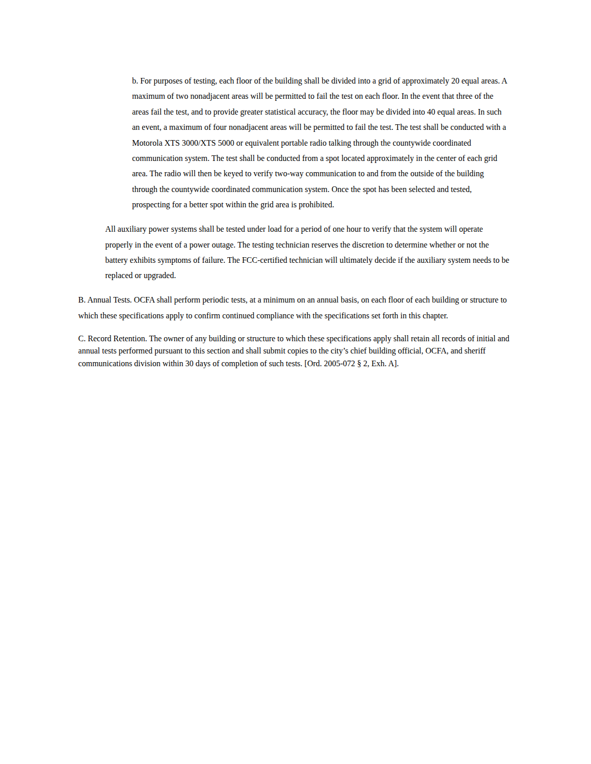b. For purposes of testing, each floor of the building shall be divided into a grid of approximately 20 equal areas. A maximum of two nonadjacent areas will be permitted to fail the test on each floor. In the event that three of the areas fail the test, and to provide greater statistical accuracy, the floor may be divided into 40 equal areas. In such an event, a maximum of four nonadjacent areas will be permitted to fail the test. The test shall be conducted with a Motorola XTS 3000/XTS 5000 or equivalent portable radio talking through the countywide coordinated communication system. The test shall be conducted from a spot located approximately in the center of each grid area. The radio will then be keyed to verify two-way communication to and from the outside of the building through the countywide coordinated communication system. Once the spot has been selected and tested, prospecting for a better spot within the grid area is prohibited.
All auxiliary power systems shall be tested under load for a period of one hour to verify that the system will operate properly in the event of a power outage. The testing technician reserves the discretion to determine whether or not the battery exhibits symptoms of failure. The FCC-certified technician will ultimately decide if the auxiliary system needs to be replaced or upgraded.
B. Annual Tests. OCFA shall perform periodic tests, at a minimum on an annual basis, on each floor of each building or structure to which these specifications apply to confirm continued compliance with the specifications set forth in this chapter.
C. Record Retention. The owner of any building or structure to which these specifications apply shall retain all records of initial and annual tests performed pursuant to this section and shall submit copies to the city’s chief building official, OCFA, and sheriff communications division within 30 days of completion of such tests. [Ord. 2005-072 § 2, Exh. A].